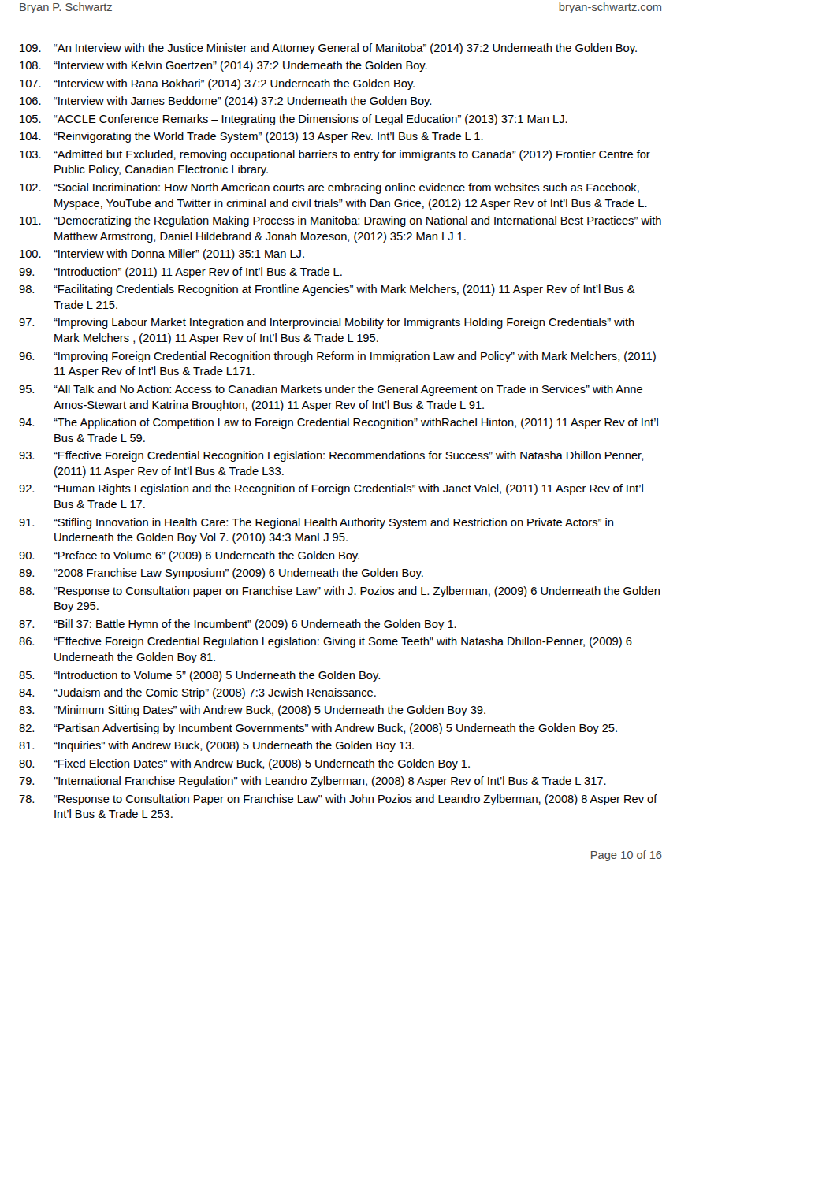Bryan P. Schwartz bryan-schwartz.com
109.“An Interview with the Justice Minister and Attorney General of Manitoba” (2014) 37:2 Underneath the Golden Boy.
108.“Interview with Kelvin Goertzen” (2014) 37:2 Underneath the Golden Boy.
107.“Interview with Rana Bokhari” (2014) 37:2 Underneath the Golden Boy.
106.“Interview with James Beddome” (2014) 37:2 Underneath the Golden Boy.
105.“ACCLE Conference Remarks – Integrating the Dimensions of Legal Education” (2013) 37:1 Man LJ.
104.“Reinvigorating the World Trade System” (2013) 13 Asper Rev. Int’l Bus & Trade L 1.
103.“Admitted but Excluded, removing occupational barriers to entry for immigrants to Canada” (2012) Frontier Centre for Public Policy, Canadian Electronic Library.
102.“Social Incrimination: How North American courts are embracing online evidence from websites such as Facebook, Myspace, YouTube and Twitter in criminal and civil trials” with Dan Grice, (2012) 12 Asper Rev of Int’l Bus & Trade L.
101.“Democratizing the Regulation Making Process in Manitoba: Drawing on National and International Best Practices” with Matthew Armstrong, Daniel Hildebrand & Jonah Mozeson, (2012) 35:2 Man LJ 1.
100.“Interview with Donna Miller” (2011) 35:1 Man LJ.
99.“Introduction” (2011) 11 Asper Rev of Int’l Bus & Trade L.
98.“Facilitating Credentials Recognition at Frontline Agencies” with Mark Melchers, (2011) 11 Asper Rev of Int’l Bus & Trade L 215.
97.“Improving Labour Market Integration and Interprovincial Mobility for Immigrants Holding Foreign Credentials” with Mark Melchers , (2011) 11 Asper Rev of Int’l Bus & Trade L 195.
96.“Improving Foreign Credential Recognition through Reform in Immigration Law and Policy” with Mark Melchers, (2011) 11 Asper Rev of Int’l Bus & Trade L171.
95.“All Talk and No Action: Access to Canadian Markets under the General Agreement on Trade in Services” with Anne Amos-Stewart and Katrina Broughton, (2011) 11 Asper Rev of Int’l Bus & Trade L 91.
94.“The Application of Competition Law to Foreign Credential Recognition” withRachel Hinton, (2011) 11 Asper Rev of Int’l Bus & Trade L 59.
93.“Effective Foreign Credential Recognition Legislation: Recommendations for Success” with Natasha Dhillon Penner, (2011) 11 Asper Rev of Int’l Bus & Trade L33.
92.“Human Rights Legislation and the Recognition of Foreign Credentials” with Janet Valel, (2011) 11 Asper Rev of Int’l Bus & Trade L 17.
91.“Stifling Innovation in Health Care: The Regional Health Authority System and Restriction on Private Actors” in Underneath the Golden Boy Vol 7. (2010) 34:3 ManLJ 95.
90.“Preface to Volume 6” (2009) 6 Underneath the Golden Boy.
89.“2008 Franchise Law Symposium” (2009) 6 Underneath the Golden Boy.
88.“Response to Consultation paper on Franchise Law” with J. Pozios and L. Zylberman, (2009) 6 Underneath the Golden Boy 295.
87.“Bill 37: Battle Hymn of the Incumbent” (2009) 6 Underneath the Golden Boy 1.
86.“Effective Foreign Credential Regulation Legislation: Giving it Some Teeth" with Natasha Dhillon-Penner, (2009) 6 Underneath the Golden Boy 81.
85.“Introduction to Volume 5” (2008) 5 Underneath the Golden Boy.
84.“Judaism and the Comic Strip” (2008) 7:3 Jewish Renaissance.
83.“Minimum Sitting Dates” with Andrew Buck, (2008) 5 Underneath the Golden Boy 39.
82.“Partisan Advertising by Incumbent Governments” with Andrew Buck, (2008) 5 Underneath the Golden Boy 25.
81.“Inquiries" with Andrew Buck, (2008) 5 Underneath the Golden Boy 13.
80.“Fixed Election Dates" with Andrew Buck, (2008) 5 Underneath the Golden Boy 1.
79."International Franchise Regulation" with Leandro Zylberman, (2008) 8 Asper Rev of Int’l Bus & Trade L 317.
78.“Response to Consultation Paper on Franchise Law" with John Pozios and Leandro Zylberman, (2008) 8 Asper Rev of Int’l Bus & Trade L 253.
Page 10 of 16